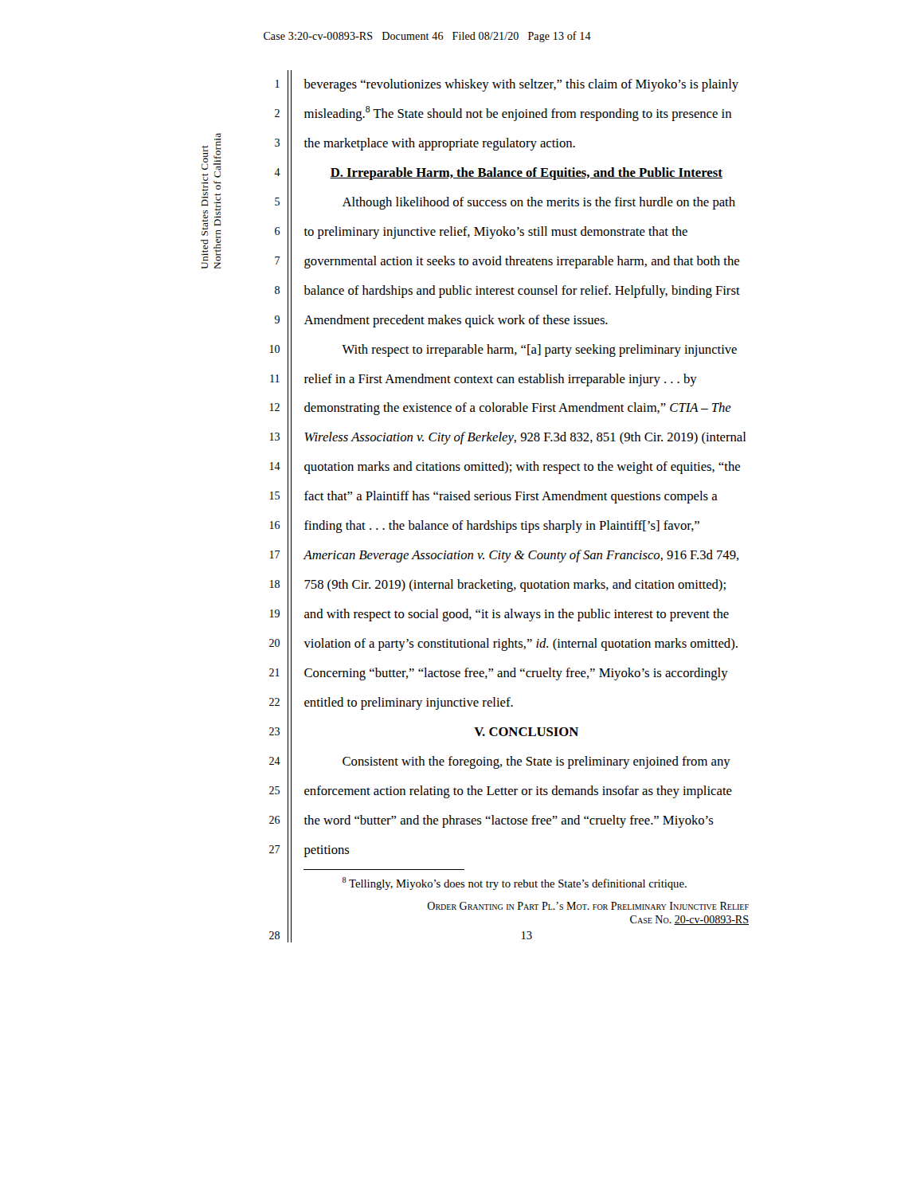Case 3:20-cv-00893-RS Document 46 Filed 08/21/20 Page 13 of 14
United States District Court
Northern District of California
1
2
3
4
5
6
7
8
9
10
11
12
13
14
15
16
17
18
19
20
21
22
23
24
25
26
27
beverages “revolutionizes whiskey with seltzer,” this claim of Miyoko’s is plainly misleading.8 The State should not be enjoined from responding to its presence in the marketplace with appropriate regulatory action.
D. Irreparable Harm, the Balance of Equities, and the Public Interest
Although likelihood of success on the merits is the first hurdle on the path to preliminary injunctive relief, Miyoko’s still must demonstrate that the governmental action it seeks to avoid threatens irreparable harm, and that both the balance of hardships and public interest counsel for relief. Helpfully, binding First Amendment precedent makes quick work of these issues.
With respect to irreparable harm, “[a] party seeking preliminary injunctive relief in a First Amendment context can establish irreparable injury . . . by demonstrating the existence of a colorable First Amendment claim,” CTIA – The Wireless Association v. City of Berkeley, 928 F.3d 832, 851 (9th Cir. 2019) (internal quotation marks and citations omitted); with respect to the weight of equities, “the fact that” a Plaintiff has “raised serious First Amendment questions compels a finding that . . . the balance of hardships tips sharply in Plaintiff[’s] favor,” American Beverage Association v. City & County of San Francisco, 916 F.3d 749, 758 (9th Cir. 2019) (internal bracketing, quotation marks, and citation omitted); and with respect to social good, “it is always in the public interest to prevent the violation of a party’s constitutional rights,” id. (internal quotation marks omitted). Concerning “butter,” “lactose free,” and “cruelty free,” Miyoko’s is accordingly entitled to preliminary injunctive relief.
V. CONCLUSION
Consistent with the foregoing, the State is preliminary enjoined from any enforcement action relating to the Letter or its demands insofar as they implicate the word “butter” and the phrases “lactose free” and “cruelty free.” Miyoko’s petitions
8 Tellingly, Miyoko’s does not try to rebut the State’s definitional critique.
28
Order Granting in Part Pl.’s Mot. for Preliminary Injunctive Relief
Case No. 20-cv-00893-RS
13